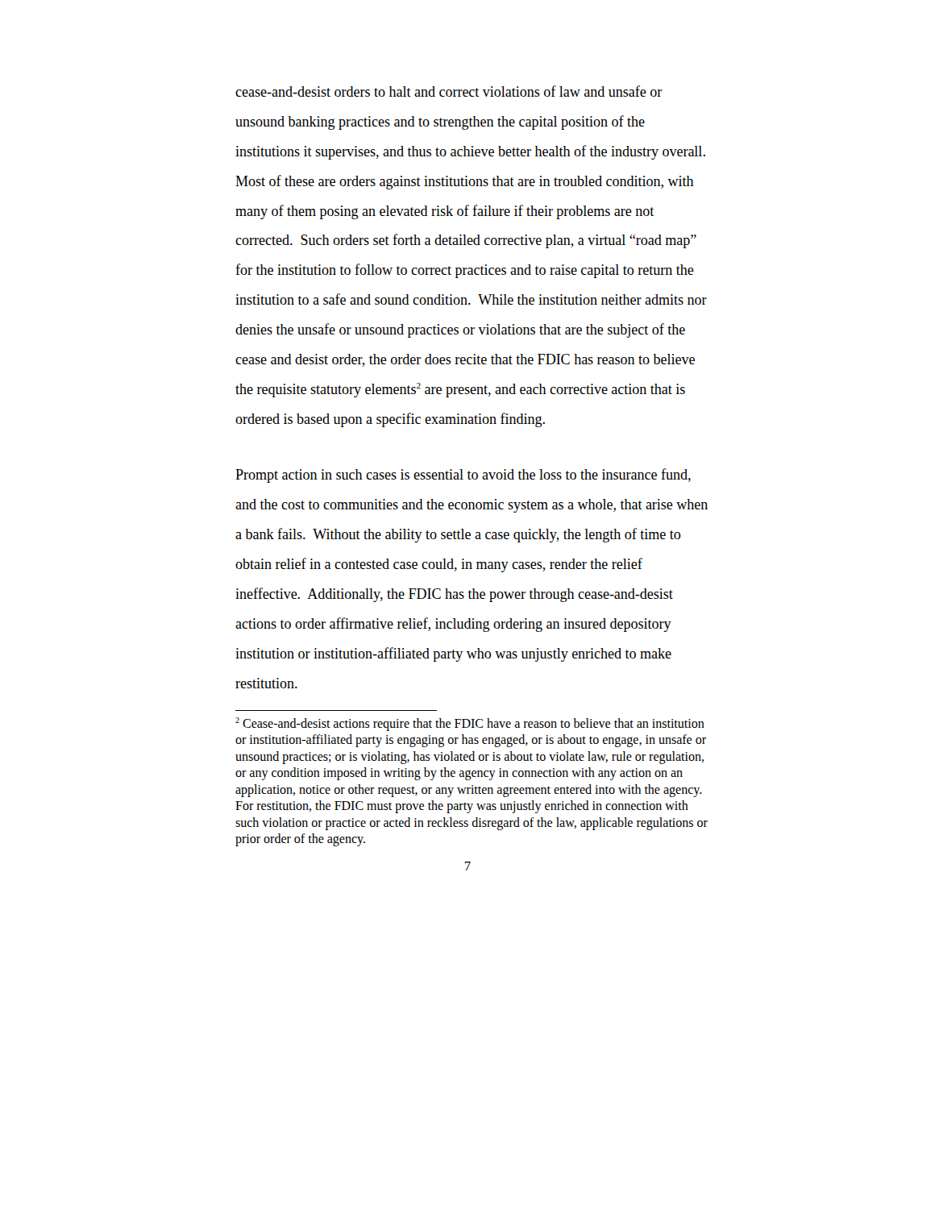cease-and-desist orders to halt and correct violations of law and unsafe or unsound banking practices and to strengthen the capital position of the institutions it supervises, and thus to achieve better health of the industry overall. Most of these are orders against institutions that are in troubled condition, with many of them posing an elevated risk of failure if their problems are not corrected. Such orders set forth a detailed corrective plan, a virtual “road map” for the institution to follow to correct practices and to raise capital to return the institution to a safe and sound condition. While the institution neither admits nor denies the unsafe or unsound practices or violations that are the subject of the cease and desist order, the order does recite that the FDIC has reason to believe the requisite statutory elements2 are present, and each corrective action that is ordered is based upon a specific examination finding.
Prompt action in such cases is essential to avoid the loss to the insurance fund, and the cost to communities and the economic system as a whole, that arise when a bank fails. Without the ability to settle a case quickly, the length of time to obtain relief in a contested case could, in many cases, render the relief ineffective. Additionally, the FDIC has the power through cease-and-desist actions to order affirmative relief, including ordering an insured depository institution or institution-affiliated party who was unjustly enriched to make restitution.
2 Cease-and-desist actions require that the FDIC have a reason to believe that an institution or institution-affiliated party is engaging or has engaged, or is about to engage, in unsafe or unsound practices; or is violating, has violated or is about to violate law, rule or regulation, or any condition imposed in writing by the agency in connection with any action on an application, notice or other request, or any written agreement entered into with the agency. For restitution, the FDIC must prove the party was unjustly enriched in connection with such violation or practice or acted in reckless disregard of the law, applicable regulations or prior order of the agency.
7